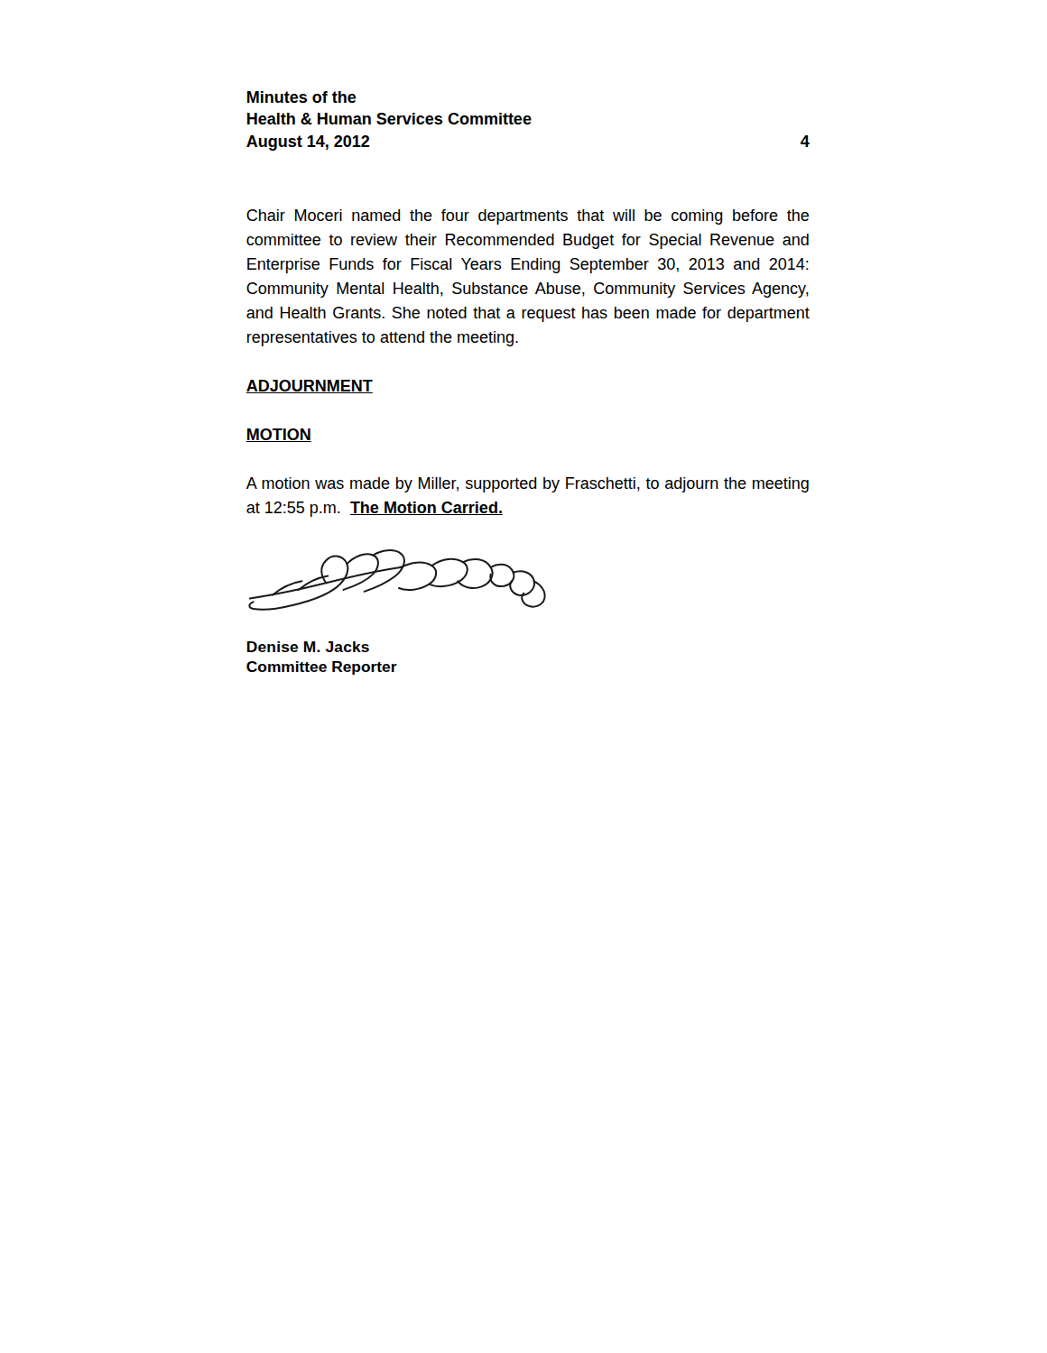Minutes of the Health & Human Services Committee August 14, 2012 4
Chair Moceri named the four departments that will be coming before the committee to review their Recommended Budget for Special Revenue and Enterprise Funds for Fiscal Years Ending September 30, 2013 and 2014: Community Mental Health, Substance Abuse, Community Services Agency, and Health Grants. She noted that a request has been made for department representatives to attend the meeting.
Adjournment
Motion
A motion was made by Miller, supported by Fraschetti, to adjourn the meeting at 12:55 p.m. The Motion Carried.
Denise M. Jacks
Committee Reporter